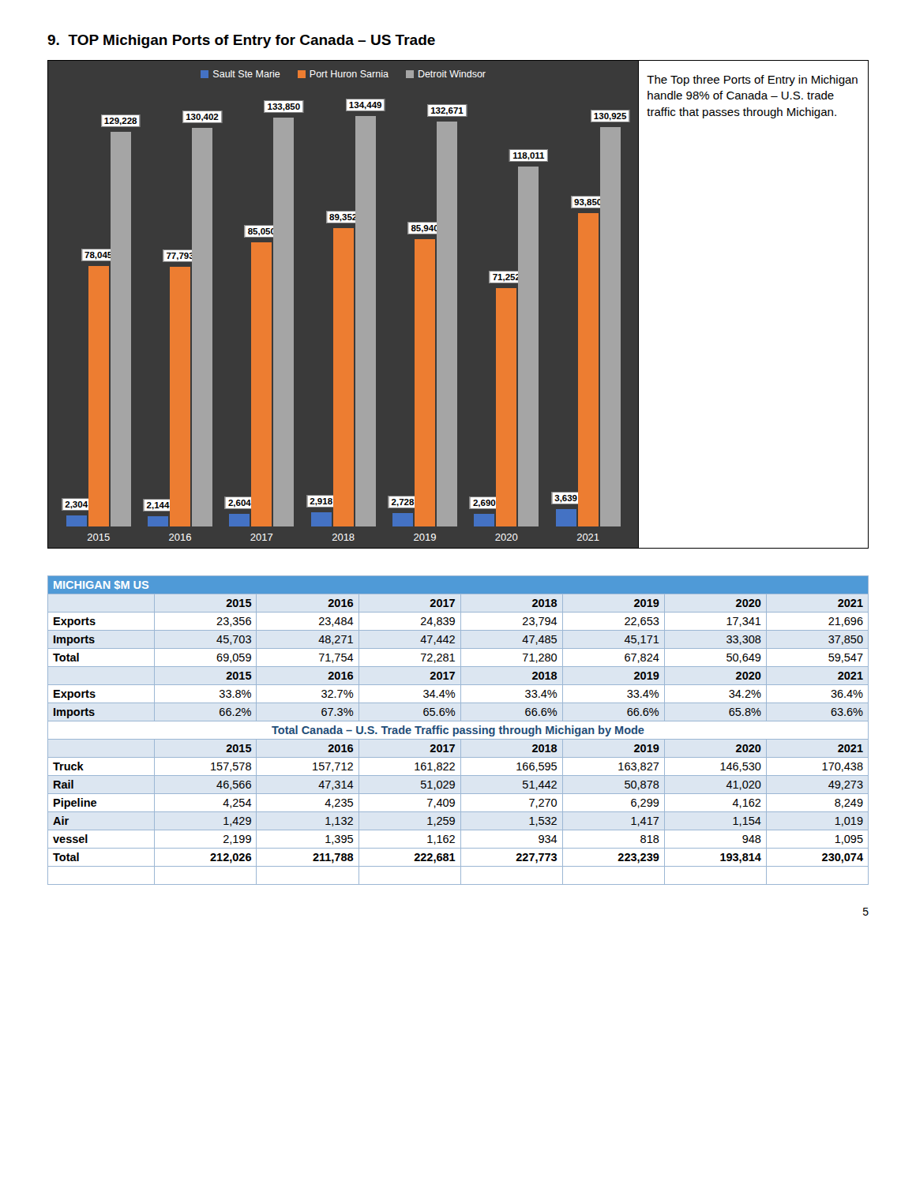9. TOP Michigan Ports of Entry for Canada – US Trade
Sault Ste Marie Port Huron Sarnia Detroit Windsor
2,304
78,045
129,228
2,144
77,793
130,402
2,604
85,050
133,850
2,918
89,352
134,449
2,728
85,940
132,671
2,690
71,252
118,011
3,639
93,850
130,925
2015201620172018201920202021
The Top three Ports of Entry in Michigan handle 98% of Canada – U.S. trade traffic that passes through Michigan.
| MICHIGAN $M US |
| --- |
| | 2015 | 2016 | 2017 | 2018 | 2019 | 2020 | 2021 |
| Exports | 23,356 | 23,484 | 24,839 | 23,794 | 22,653 | 17,341 | 21,696 |
| Imports | 45,703 | 48,271 | 47,442 | 47,485 | 45,171 | 33,308 | 37,850 |
| Total | 69,059 | 71,754 | 72,281 | 71,280 | 67,824 | 50,649 | 59,547 |
| | 2015 | 2016 | 2017 | 2018 | 2019 | 2020 | 2021 |
| Exports | 33.8% | 32.7% | 34.4% | 33.4% | 33.4% | 34.2% | 36.4% |
| Imports | 66.2% | 67.3% | 65.6% | 66.6% | 66.6% | 65.8% | 63.6% |
| Total Canada – U.S. Trade Traffic passing through Michigan by Mode |
| | 2015 | 2016 | 2017 | 2018 | 2019 | 2020 | 2021 |
| Truck | 157,578 | 157,712 | 161,822 | 166,595 | 163,827 | 146,530 | 170,438 |
| Rail | 46,566 | 47,314 | 51,029 | 51,442 | 50,878 | 41,020 | 49,273 |
| Pipeline | 4,254 | 4,235 | 7,409 | 7,270 | 6,299 | 4,162 | 8,249 |
| Air | 1,429 | 1,132 | 1,259 | 1,532 | 1,417 | 1,154 | 1,019 |
| vessel | 2,199 | 1,395 | 1,162 | 934 | 818 | 948 | 1,095 |
| Total | 212,026 | 211,788 | 222,681 | 227,773 | 223,239 | 193,814 | 230,074 |
5